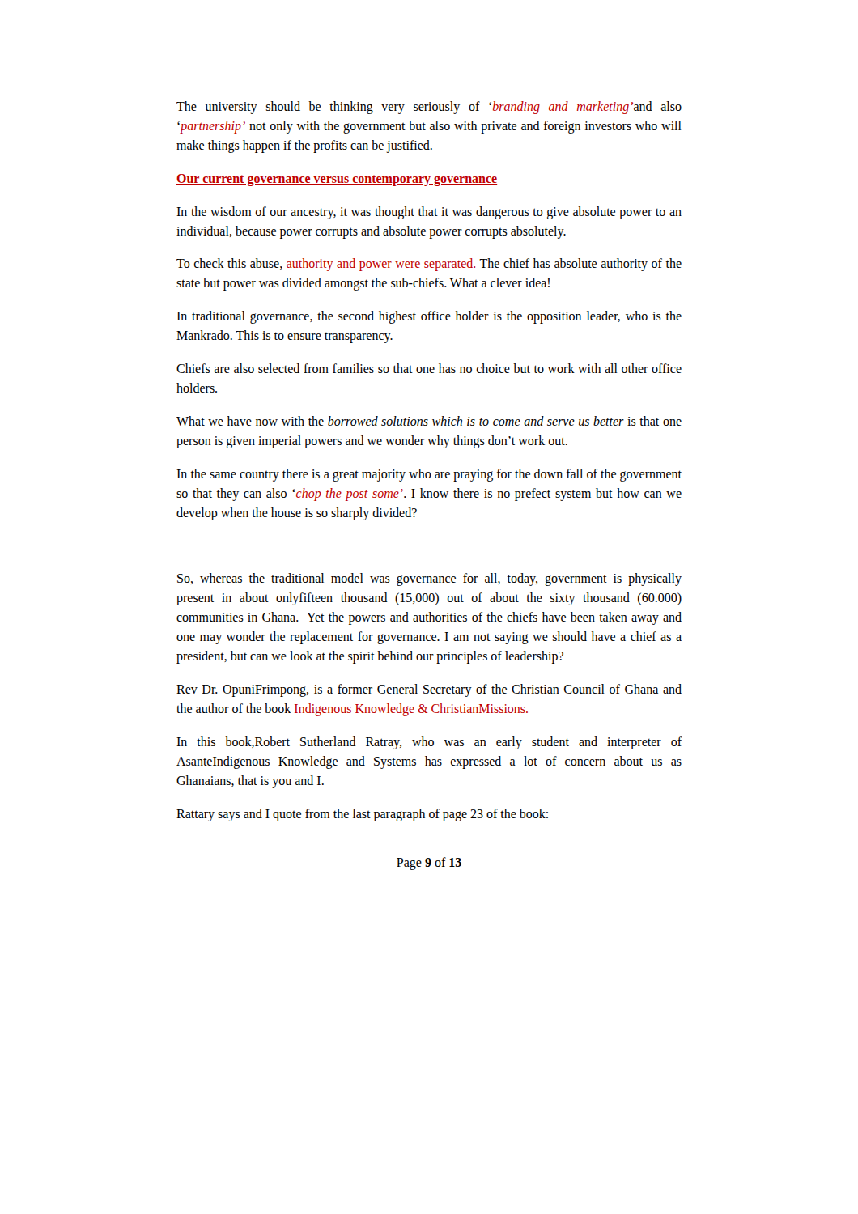The university should be thinking very seriously of ‘branding and marketing’and also ‘partnership’ not only with the government but also with private and foreign investors who will make things happen if the profits can be justified.
Our current governance versus contemporary governance
In the wisdom of our ancestry, it was thought that it was dangerous to give absolute power to an individual, because power corrupts and absolute power corrupts absolutely.
To check this abuse, authority and power were separated. The chief has absolute authority of the state but power was divided amongst the sub-chiefs. What a clever idea!
In traditional governance, the second highest office holder is the opposition leader, who is the Mankrado. This is to ensure transparency.
Chiefs are also selected from families so that one has no choice but to work with all other office holders.
What we have now with the borrowed solutions which is to come and serve us better is that one person is given imperial powers and we wonder why things don’t work out.
In the same country there is a great majority who are praying for the down fall of the government so that they can also ‘chop the post some’. I know there is no prefect system but how can we develop when the house is so sharply divided?
So, whereas the traditional model was governance for all, today, government is physically present in about onlyfifteen thousand (15,000) out of about the sixty thousand (60.000) communities in Ghana. Yet the powers and authorities of the chiefs have been taken away and one may wonder the replacement for governance. I am not saying we should have a chief as a president, but can we look at the spirit behind our principles of leadership?
Rev Dr. OpuniFrimpong, is a former General Secretary of the Christian Council of Ghana and the author of the book Indigenous Knowledge & ChristianMissions.
In this book,Robert Sutherland Ratray, who was an early student and interpreter of AsanteIndigenous Knowledge and Systems has expressed a lot of concern about us as Ghanaians, that is you and I.
Rattary says and I quote from the last paragraph of page 23 of the book:
Page 9 of 13